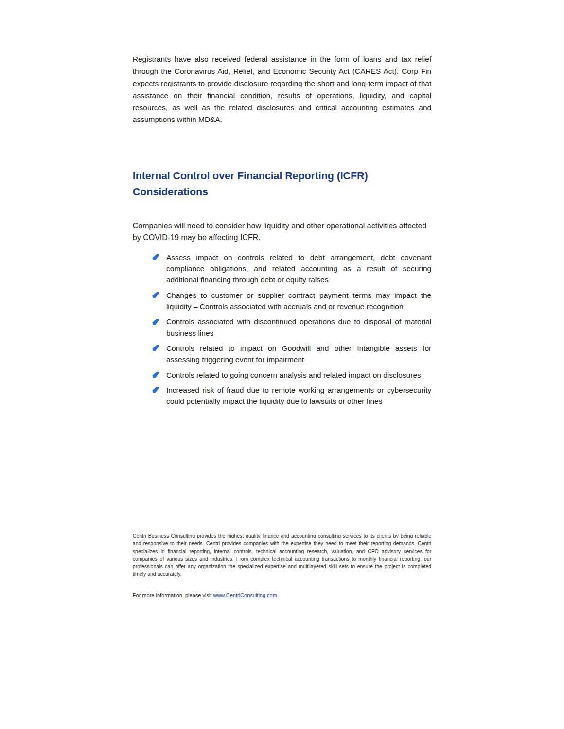Registrants have also received federal assistance in the form of loans and tax relief through the Coronavirus Aid, Relief, and Economic Security Act (CARES Act). Corp Fin expects registrants to provide disclosure regarding the short and long-term impact of that assistance on their financial condition, results of operations, liquidity, and capital resources, as well as the related disclosures and critical accounting estimates and assumptions within MD&A.
Internal Control over Financial Reporting (ICFR) Considerations
Companies will need to consider how liquidity and other operational activities affected by COVID-19 may be affecting ICFR.
Assess impact on controls related to debt arrangement, debt covenant compliance obligations, and related accounting as a result of securing additional financing through debt or equity raises
Changes to customer or supplier contract payment terms may impact the liquidity – Controls associated with accruals and or revenue recognition
Controls associated with discontinued operations due to disposal of material business lines
Controls related to impact on Goodwill and other Intangible assets for assessing triggering event for impairment
Controls related to going concern analysis and related impact on disclosures
Increased risk of fraud due to remote working arrangements or cybersecurity could potentially impact the liquidity due to lawsuits or other fines
Centri Business Consulting provides the highest quality finance and accounting consulting services to its clients by being reliable and responsive to their needs. Centri provides companies with the expertise they need to meet their reporting demands. Centri specializes in financial reporting, internal controls, technical accounting research, valuation, and CFO advisory services for companies of various sizes and industries. From complex technical accounting transactions to monthly financial reporting, our professionals can offer any organization the specialized expertise and multilayered skill sets to ensure the project is completed timely and accurately.
For more information, please visit www.CentriConsulting.com